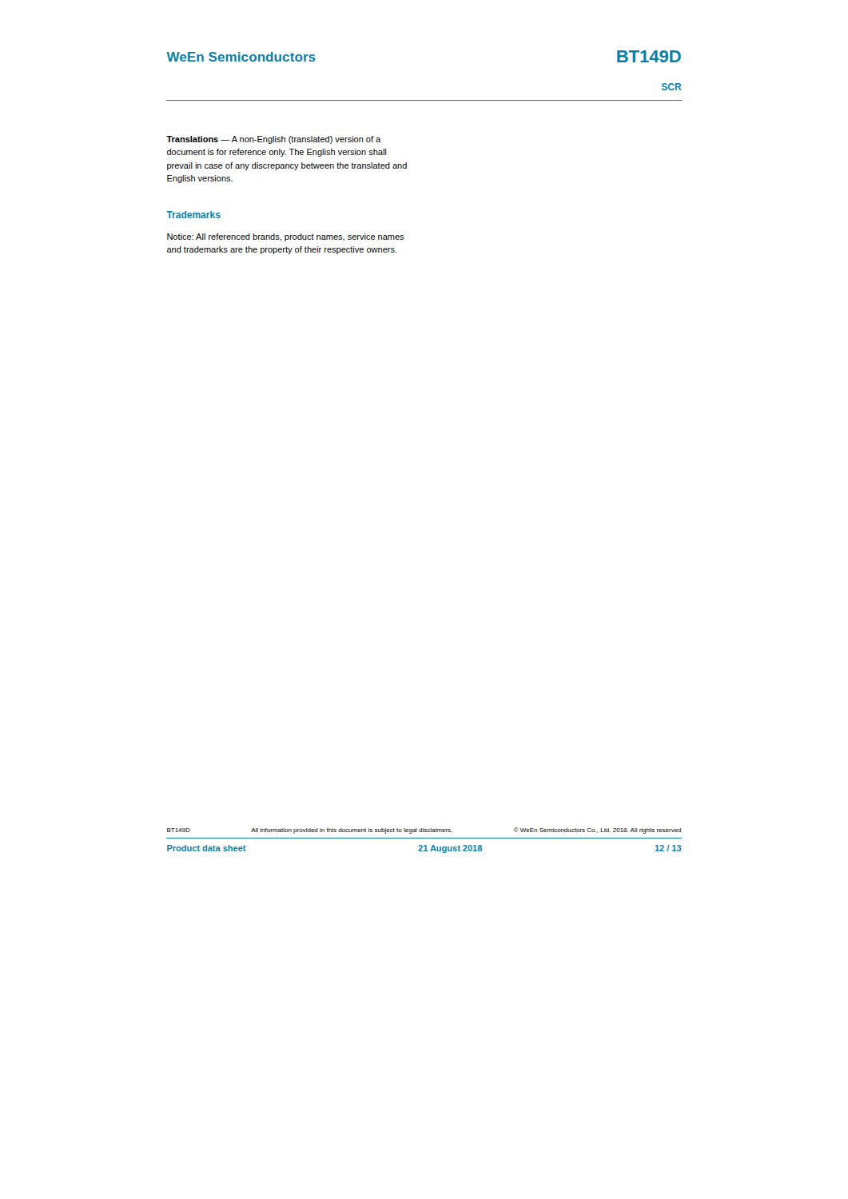WeEn Semiconductors
BT149D
SCR
Translations — A non-English (translated) version of a document is for reference only. The English version shall prevail in case of any discrepancy between the translated and English versions.
Trademarks
Notice: All referenced brands, product names, service names and trademarks are the property of their respective owners.
BT149D
All information provided in this document is subject to legal disclaimers.
© WeEn Semiconductors Co., Ltd. 2018. All rights reserved
Product data sheet
21 August 2018
12 / 13